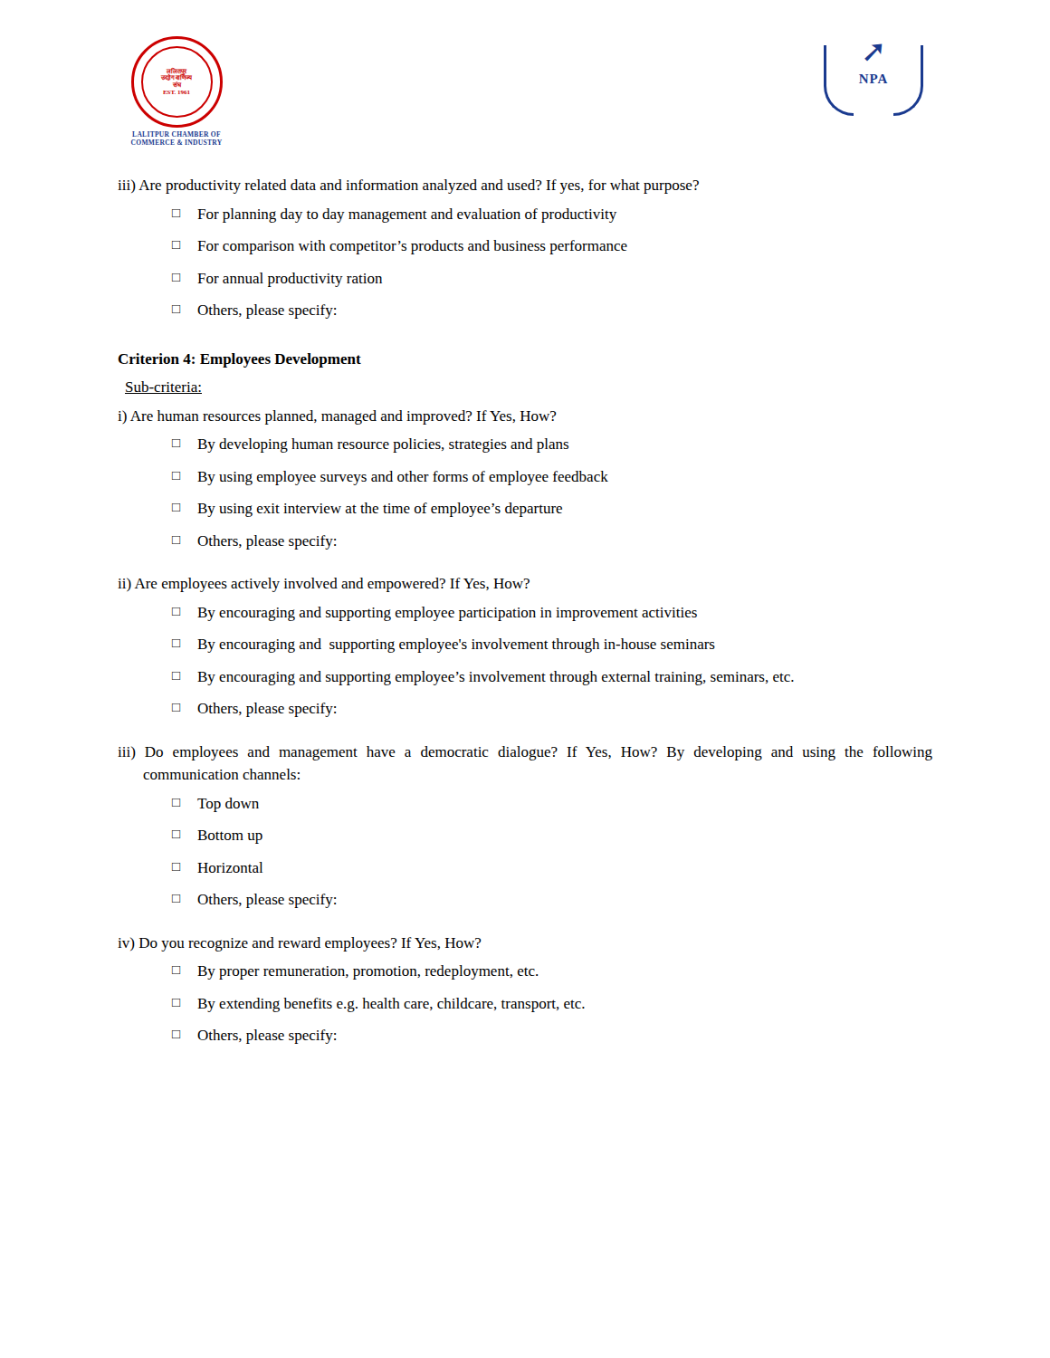ललितपुर
उद्योग वाणिज्य
संघ
EST. 1961
LALITPUR CHAMBER OF
COMMERCE & INDUSTRY
➚
NPA
iii) Are productivity related data and information analyzed and used? If yes, for what purpose?
For planning day to day management and evaluation of productivity
For comparison with competitor’s products and business performance
For annual productivity ration
Others, please specify:
Criterion 4: Employees Development
Sub-criteria:
i) Are human resources planned, managed and improved? If Yes, How?
By developing human resource policies, strategies and plans
By using employee surveys and other forms of employee feedback
By using exit interview at the time of employee’s departure
Others, please specify:
ii) Are employees actively involved and empowered? If Yes, How?
By encouraging and supporting employee participation in improvement activities
By encouraging and supporting employee's involvement through in-house seminars
By encouraging and supporting employee’s involvement through external training, seminars, etc.
Others, please specify:
iii) Do employees and management have a democratic dialogue? If Yes, How? By developing and using the following communication channels:
Top down
Bottom up
Horizontal
Others, please specify:
iv) Do you recognize and reward employees? If Yes, How?
By proper remuneration, promotion, redeployment, etc.
By extending benefits e.g. health care, childcare, transport, etc.
Others, please specify: